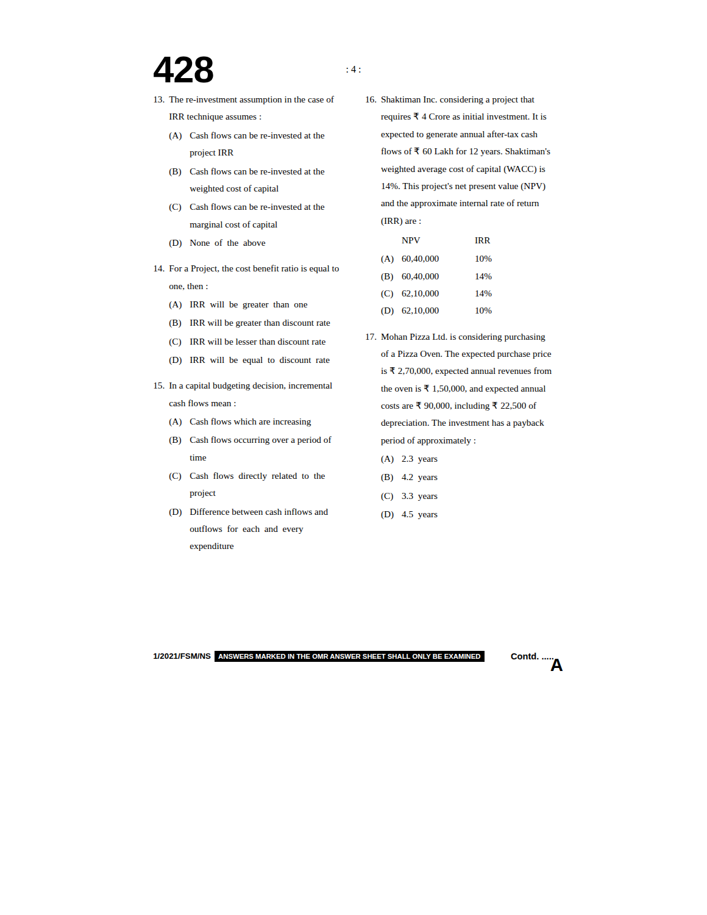428
: 4 :
13.
The re-investment assumption in the case of IRR technique assumes :
(A) Cash flows can be re-invested at the project IRR
(B) Cash flows can be re-invested at the weighted cost of capital
(C) Cash flows can be re-invested at the marginal cost of capital
(D) None of the above
14.
For a Project, the cost benefit ratio is equal to one, then :
(A) IRR will be greater than one
(B) IRR will be greater than discount rate
(C) IRR will be lesser than discount rate
(D) IRR will be equal to discount rate
15.
In a capital budgeting decision, incremental cash flows mean :
(A) Cash flows which are increasing
(B) Cash flows occurring over a period of time
(C) Cash flows directly related to the project
(D) Difference between cash inflows and outflows for each and every expenditure
16.
Shaktiman Inc. considering a project that requires ₹ 4 Crore as initial investment. It is expected to generate annual after-tax cash flows of ₹ 60 Lakh for 12 years. Shaktiman's weighted average cost of capital (WACC) is 14%. This project's net present value (NPV) and the approximate internal rate of return (IRR) are :
| | NPV | IRR |
| (A) | 60,40,000 | 10% |
| (B) | 60,40,000 | 14% |
| (C) | 62,10,000 | 14% |
| (D) | 62,10,000 | 10% |
17.
Mohan Pizza Ltd. is considering purchasing of a Pizza Oven. The expected purchase price is ₹ 2,70,000, expected annual revenues from the oven is ₹ 1,50,000, and expected annual costs are ₹ 90,000, including ₹ 22,500 of depreciation. The investment has a payback period of approximately :
(A) 2.3 years
(B) 4.2 years
(C) 3.3 years
(D) 4.5 years
1/2021/FSM/NS ANSWERS MARKED IN THE OMR ANSWER SHEET SHALL ONLY BE EXAMINED Contd. .....
A